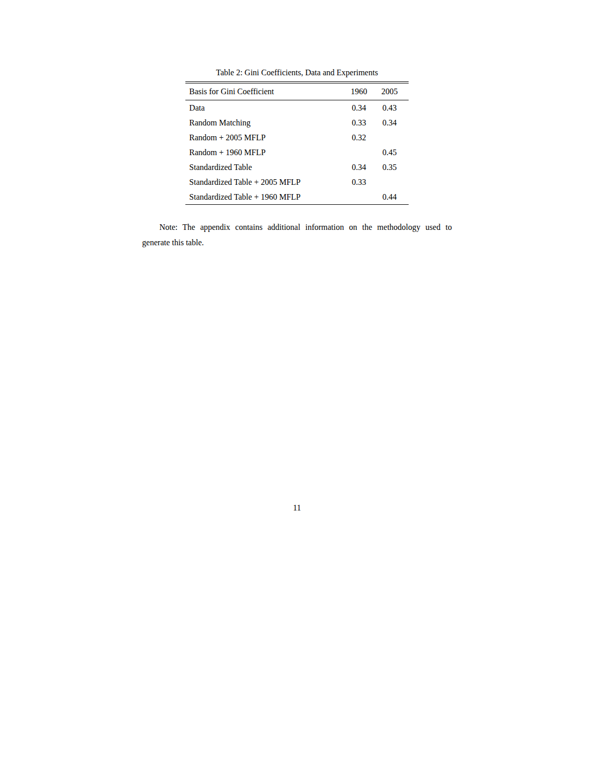Table 2: Gini Coefficients, Data and Experiments
| Basis for Gini Coefficient | 1960 | 2005 |
| Data | 0.34 | 0.43 |
| Random Matching | 0.33 | 0.34 |
| Random + 2005 MFLP | 0.32 | |
| Random + 1960 MFLP | | 0.45 |
| Standardized Table | 0.34 | 0.35 |
| Standardized Table + 2005 MFLP | 0.33 | |
| Standardized Table + 1960 MFLP | | 0.44 |
Note: The appendix contains additional information on the methodology used to generate this table.
11